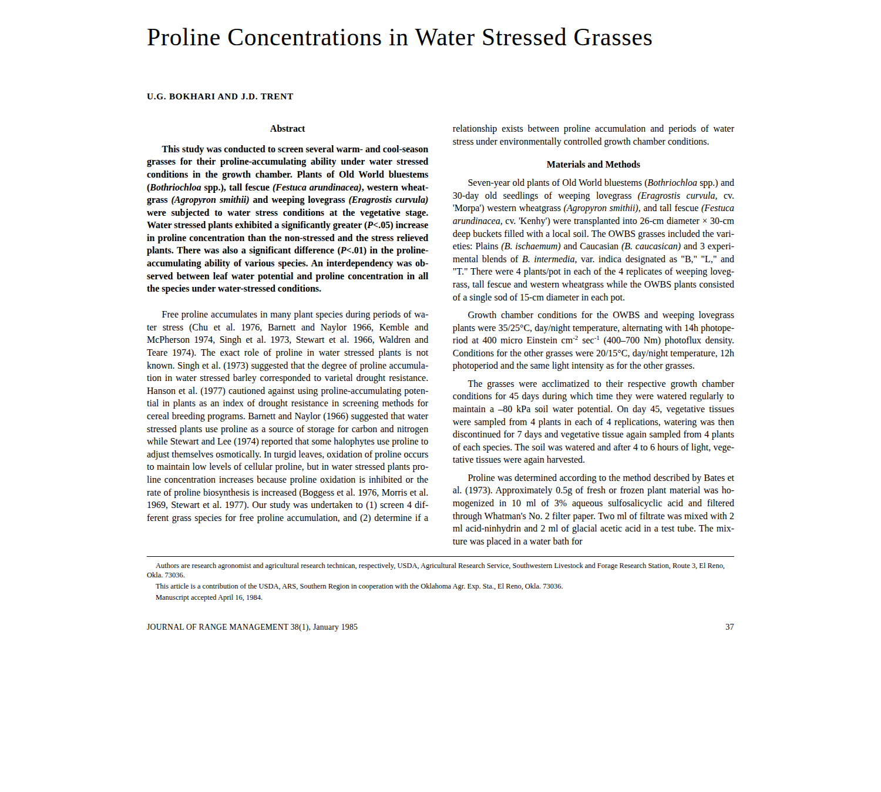Proline Concentrations in Water Stressed Grasses
U.G. BOKHARI AND J.D. TRENT
Abstract
This study was conducted to screen several warm- and cool-season grasses for their proline-accumulating ability under water stressed conditions in the growth chamber. Plants of Old World bluestems (Bothriochloa spp.), tall fescue (Festuca arundinacea), western wheatgrass (Agropyron smithii) and weeping lovegrass (Eragrostis curvula) were subjected to water stress conditions at the vegetative stage. Water stressed plants exhibited a significantly greater (P<.05) increase in proline concentration than the non-stressed and the stress relieved plants. There was also a significant difference (P<.01) in the proline-accumulating ability of various species. An interdependency was observed between leaf water potential and proline concentration in all the species under water-stressed conditions.
Free proline accumulates in many plant species during periods of water stress (Chu et al. 1976, Barnett and Naylor 1966, Kemble and McPherson 1974, Singh et al. 1973, Stewart et al. 1966, Waldren and Teare 1974). The exact role of proline in water stressed plants is not known. Singh et al. (1973) suggested that the degree of proline accumulation in water stressed barley corresponded to varietal drought resistance. Hanson et al. (1977) cautioned against using proline-accumulating potential in plants as an index of drought resistance in screening methods for cereal breeding programs. Barnett and Naylor (1966) suggested that water stressed plants use proline as a source of storage for carbon and nitrogen while Stewart and Lee (1974) reported that some halophytes use proline to adjust themselves osmotically. In turgid leaves, oxidation of proline occurs to maintain low levels of cellular proline, but in water stressed plants proline concentration increases because proline oxidation is inhibited or the rate of proline biosynthesis is increased (Boggess et al. 1976, Morris et al. 1969, Stewart et al. 1977). Our study was undertaken to (1) screen 4 different grass species for free proline accumulation, and (2) determine if a relationship exists between proline accumulation and periods of water stress under environmentally controlled growth chamber conditions.
Materials and Methods
Seven-year old plants of Old World bluestems (Bothriochloa spp.) and 30-day old seedlings of weeping lovegrass (Eragrostis curvula, cv. 'Morpa') western wheatgrass (Agropyron smithii), and tall fescue (Festuca arundinacea, cv. 'Kenhy') were transplanted into 26-cm diameter × 30-cm deep buckets filled with a local soil. The OWBS grasses included the varieties: Plains (B. ischaemum) and Caucasian (B. caucasican) and 3 experimental blends of B. intermedia, var. indica designated as "B," "L," and "T." There were 4 plants/pot in each of the 4 replicates of weeping lovegrass, tall fescue and western wheatgrass while the OWBS plants consisted of a single sod of 15-cm diameter in each pot.
Growth chamber conditions for the OWBS and weeping lovegrass plants were 35/25°C, day/night temperature, alternating with 14h photoperiod at 400 micro Einstein cm-2 sec-1 (400–700 Nm) photoflux density. Conditions for the other grasses were 20/15°C, day/night temperature, 12h photoperiod and the same light intensity as for the other grasses.
The grasses were acclimatized to their respective growth chamber conditions for 45 days during which time they were watered regularly to maintain a –80 kPa soil water potential. On day 45, vegetative tissues were sampled from 4 plants in each of 4 replications, watering was then discontinued for 7 days and vegetative tissue again sampled from 4 plants of each species. The soil was watered and after 4 to 6 hours of light, vegetative tissues were again harvested.
Proline was determined according to the method described by Bates et al. (1973). Approximately 0.5g of fresh or frozen plant material was homogenized in 10 ml of 3% aqueous sulfosalicyclic acid and filtered through Whatman's No. 2 filter paper. Two ml of filtrate was mixed with 2 ml acid-ninhydrin and 2 ml of glacial acetic acid in a test tube. The mixture was placed in a water bath for
Authors are research agronomist and agricultural research technican, respectively, USDA, Agricultural Research Service, Southwestern Livestock and Forage Research Station, Route 3, El Reno, Okla. 73036.
This article is a contribution of the USDA, ARS, Southern Region in cooperation with the Oklahoma Agr. Exp. Sta., El Reno, Okla. 73036.
Manuscript accepted April 16, 1984.
JOURNAL OF RANGE MANAGEMENT 38(1), January 1985 37